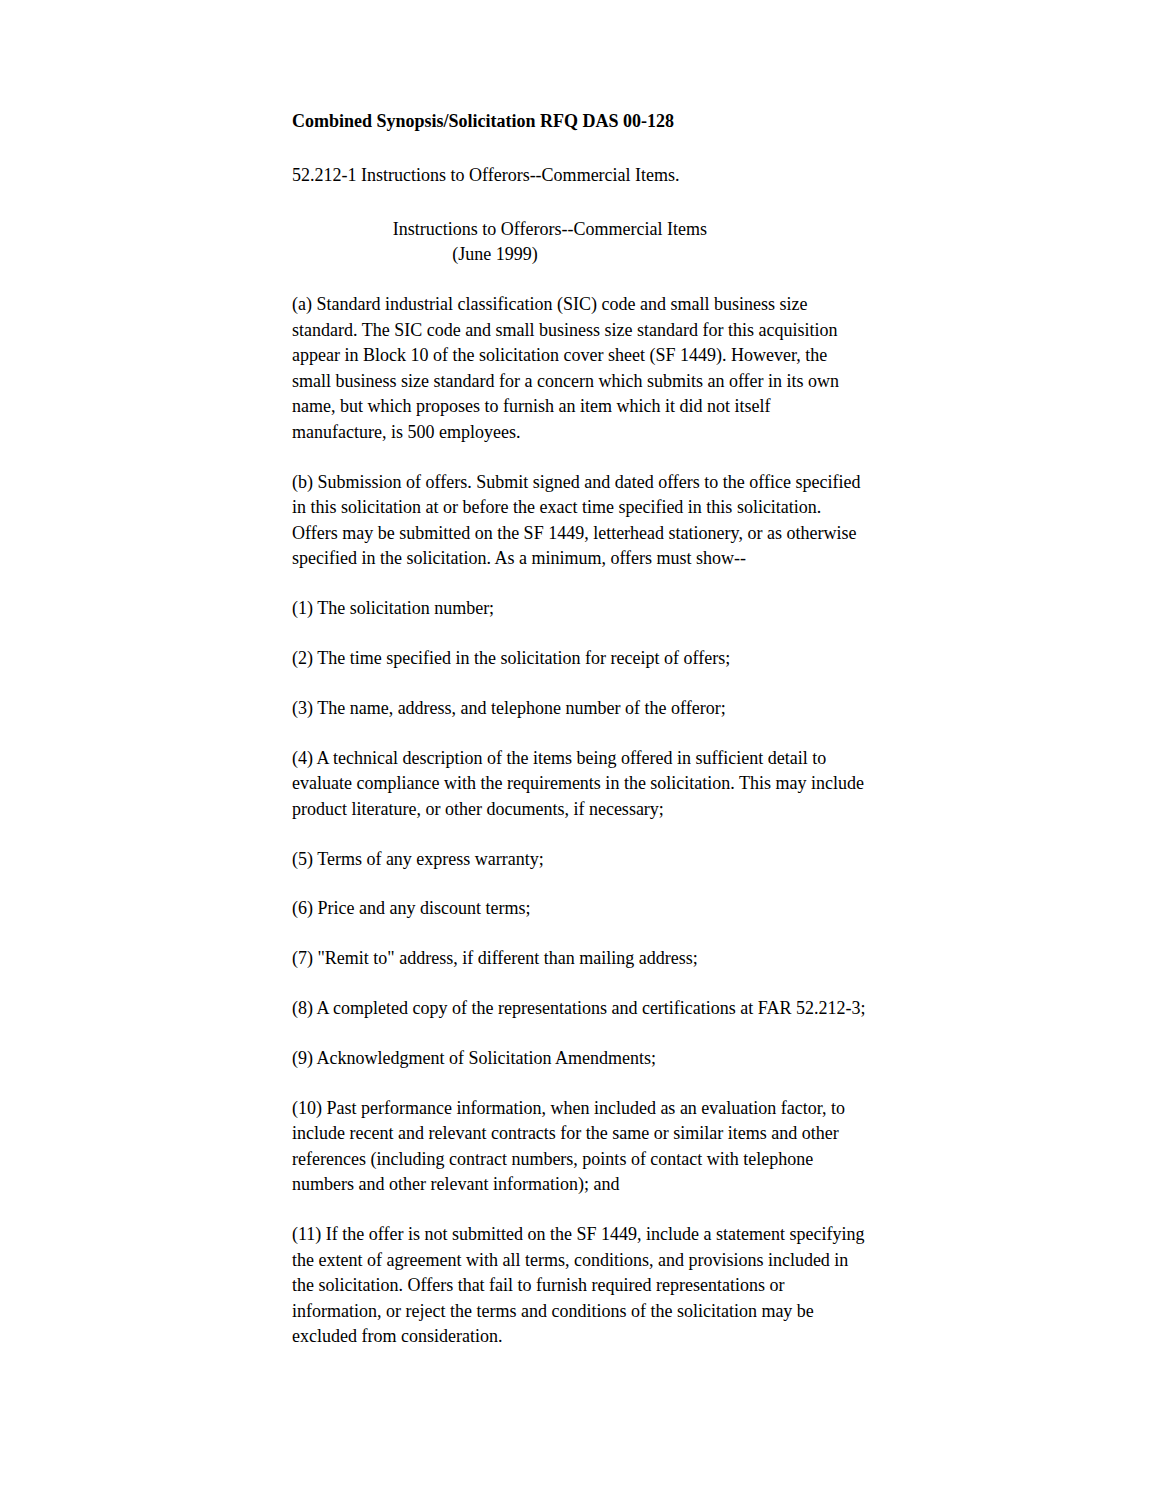Combined Synopsis/Solicitation RFQ DAS 00-128
52.212-1 Instructions to Offerors--Commercial Items.
Instructions to Offerors--Commercial Items
(June 1999)
(a) Standard industrial classification (SIC) code and small business size standard. The SIC code and small business size standard for this acquisition appear in Block 10 of the solicitation cover sheet (SF 1449). However, the small business size standard for a concern which submits an offer in its own name, but which proposes to furnish an item which it did not itself manufacture, is 500 employees.
(b) Submission of offers. Submit signed and dated offers to the office specified in this solicitation at or before the exact time specified in this solicitation. Offers may be submitted on the SF 1449, letterhead stationery, or as otherwise specified in the solicitation. As a minimum, offers must show--
(1) The solicitation number;
(2) The time specified in the solicitation for receipt of offers;
(3) The name, address, and telephone number of the offeror;
(4) A technical description of the items being offered in sufficient detail to evaluate compliance with the requirements in the solicitation. This may include product literature, or other documents, if necessary;
(5) Terms of any express warranty;
(6) Price and any discount terms;
(7) "Remit to" address, if different than mailing address;
(8) A completed copy of the representations and certifications at FAR 52.212-3;
(9) Acknowledgment of Solicitation Amendments;
(10) Past performance information, when included as an evaluation factor, to include recent and relevant contracts for the same or similar items and other references (including contract numbers, points of contact with telephone numbers and other relevant information); and
(11) If the offer is not submitted on the SF 1449, include a statement specifying the extent of agreement with all terms, conditions, and provisions included in the solicitation. Offers that fail to furnish required representations or information, or reject the terms and conditions of the solicitation may be excluded from consideration.